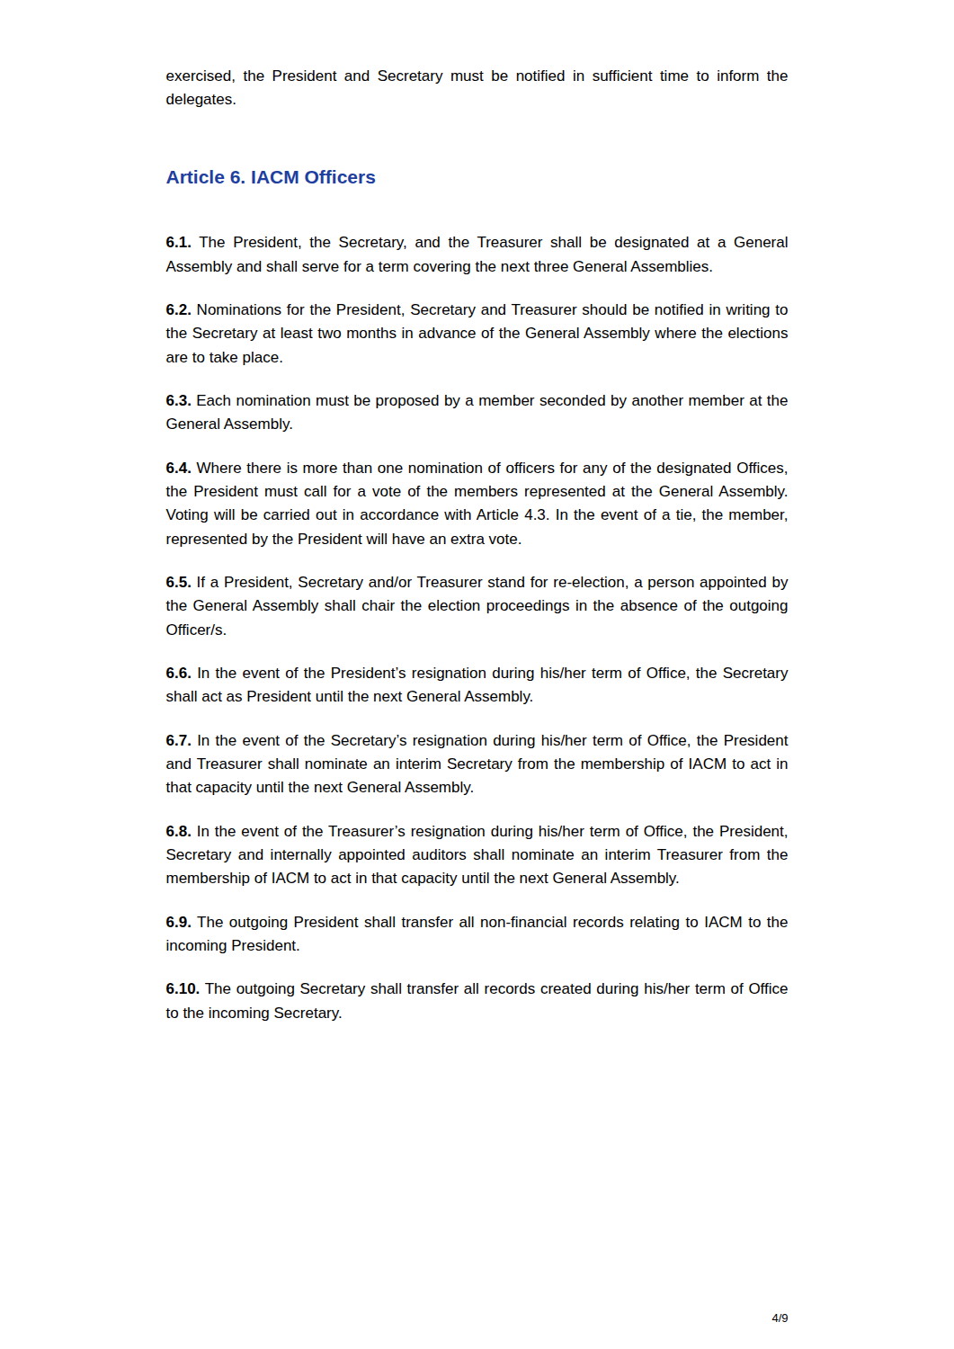exercised, the President and Secretary must be notified in sufficient time to inform the delegates.
Article 6. IACM Officers
6.1. The President, the Secretary, and the Treasurer shall be designated at a General Assembly and shall serve for a term covering the next three General Assemblies.
6.2. Nominations for the President, Secretary and Treasurer should be notified in writing to the Secretary at least two months in advance of the General Assembly where the elections are to take place.
6.3. Each nomination must be proposed by a member seconded by another member at the General Assembly.
6.4. Where there is more than one nomination of officers for any of the designated Offices, the President must call for a vote of the members represented at the General Assembly. Voting will be carried out in accordance with Article 4.3. In the event of a tie, the member, represented by the President will have an extra vote.
6.5. If a President, Secretary and/or Treasurer stand for re-election, a person appointed by the General Assembly shall chair the election proceedings in the absence of the outgoing Officer/s.
6.6. In the event of the President’s resignation during his/her term of Office, the Secretary shall act as President until the next General Assembly.
6.7. In the event of the Secretary’s resignation during his/her term of Office, the President and Treasurer shall nominate an interim Secretary from the membership of IACM to act in that capacity until the next General Assembly.
6.8. In the event of the Treasurer’s resignation during his/her term of Office, the President, Secretary and internally appointed auditors shall nominate an interim Treasurer from the membership of IACM to act in that capacity until the next General Assembly.
6.9. The outgoing President shall transfer all non-financial records relating to IACM to the incoming President.
6.10. The outgoing Secretary shall transfer all records created during his/her term of Office to the incoming Secretary.
4/9